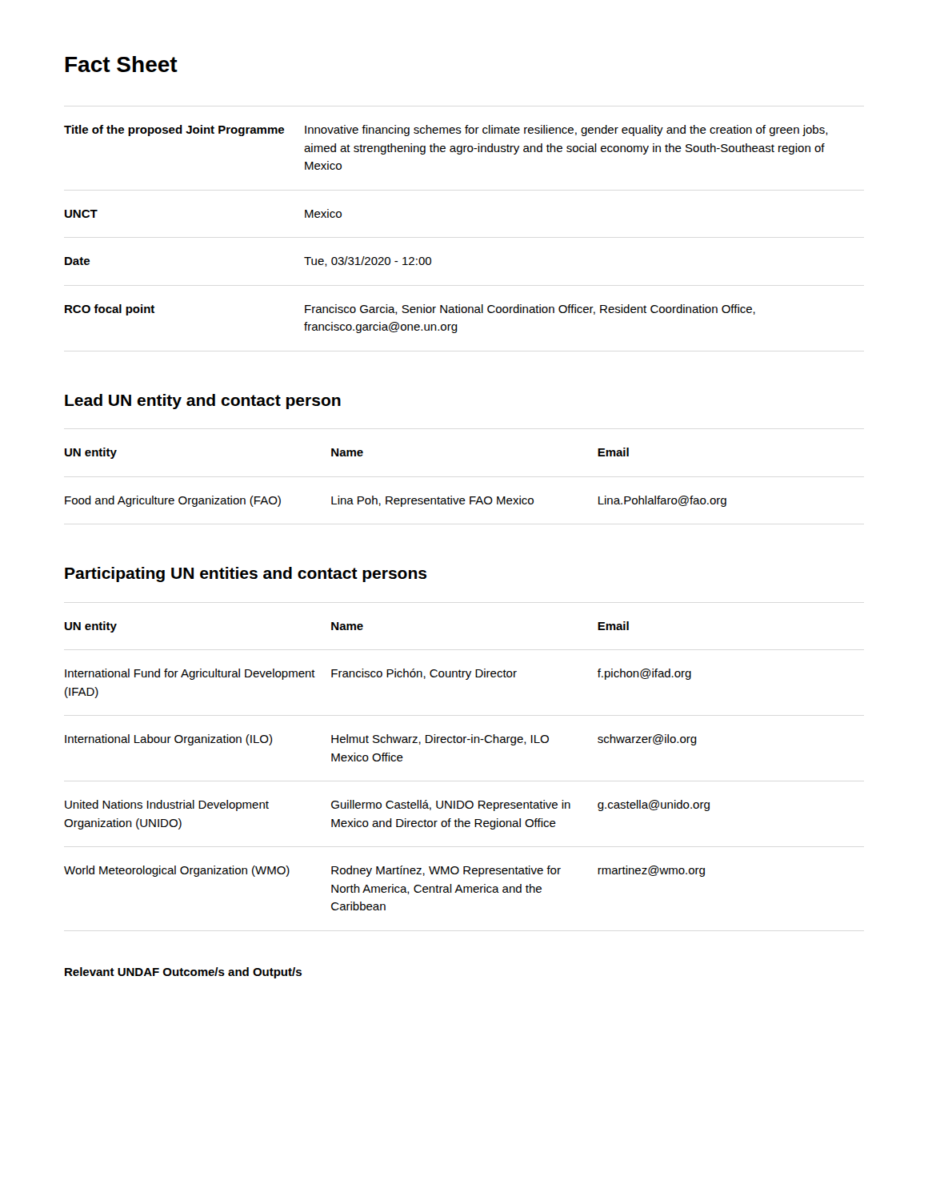Fact Sheet
| Title of the proposed Joint Programme | Innovative financing schemes for climate resilience, gender equality and the creation of green jobs, aimed at strengthening the agro-industry and the social economy in the South-Southeast region of Mexico |
| UNCT | Mexico |
| Date | Tue, 03/31/2020 - 12:00 |
| RCO focal point | Francisco Garcia, Senior National Coordination Officer, Resident Coordination Office, francisco.garcia@one.un.org |
Lead UN entity and contact person
| UN entity | Name | Email |
| --- | --- | --- |
| Food and Agriculture Organization (FAO) | Lina Poh, Representative FAO Mexico | Lina.Pohlalfaro@fao.org |
Participating UN entities and contact persons
| UN entity | Name | Email |
| --- | --- | --- |
| International Fund for Agricultural Development (IFAD) | Francisco Pichón, Country Director | f.pichon@ifad.org |
| International Labour Organization (ILO) | Helmut Schwarz, Director-in-Charge, ILO Mexico Office | schwarzer@ilo.org |
| United Nations Industrial Development Organization (UNIDO) | Guillermo Castellá, UNIDO Representative in Mexico and Director of the Regional Office | g.castella@unido.org |
| World Meteorological Organization (WMO) | Rodney Martínez, WMO Representative for North America, Central America and the Caribbean | rmartinez@wmo.org |
Relevant UNDAF Outcome/s and Output/s